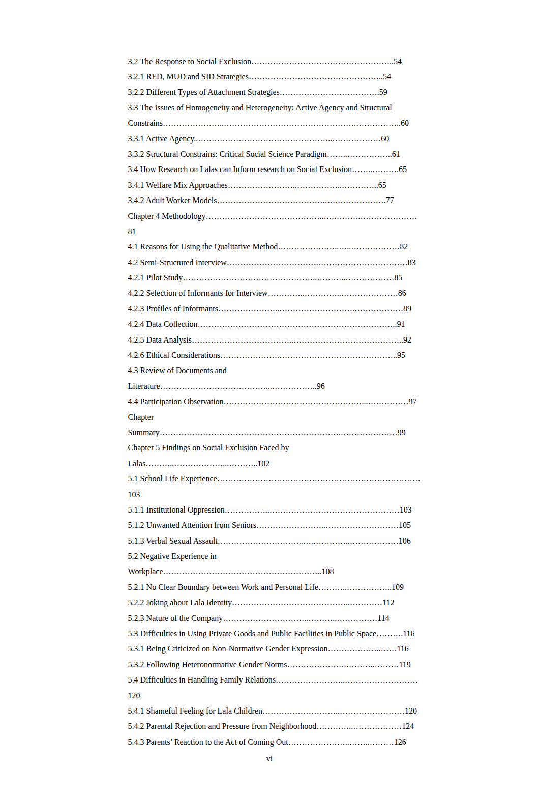3.2 The Response to Social Exclusion……………………………………………..54
3.2.1 RED, MUD and SID Strategies…………………………………………..54
3.2.2 Different Types of Attachment Strategies……………………………….59
3.3 The Issues of Homogeneity and Heterogeneity: Active Agency and Structural
Constrains…………………..………………………………………….……………..60
3.3.1 Active Agency..…………………………………………..………………60
3.3.2 Structural Constrains: Critical Social Science Paradigm……..……………..61
3.4 How Research on Lalas can Inform research on Social Exclusion……..……….65
3.4.1 Welfare Mix Approaches……………………..……………..…………..65
3.4.2 Adult Worker Models………………………………….….……………….77
Chapter 4 Methodology……………………………………..….……….…………………81
4.1 Reasons for Using the Qualitative Method…………………..…..………………82
4.2 Semi-Structured Interview…………………………….……………………………83
4.2.1 Pilot Study…………………………………………..………..………………85
4.2.2 Selection of Informants for Interview…………..…………..…………………86
4.2.3 Profiles of Informants…………………..……………………….………………89
4.2.4 Data Collection………………………………………………………………..91
4.2.5 Data Analysis………………………………..…………………………………..92
4.2.6 Ethical Considerations………………….……………………………………..95
4.3 Review of Documents and Literature…………………………………...……………..96
4.4 Participation Observation……………………………………………...……………97
Chapter Summary………………………………………………………….…………………99
Chapter 5 Findings on Social Exclusion Faced by Lalas………..………………...………..102
5.1 School Life Experience…………………………………………………………………103
5.1.1 Institutional Oppression……………..…………………………………………103
5.1.2 Unwanted Attention from Seniors……………………..………………………105
5.1.3 Verbal Sexual Assault…………………………..….…………..………………106
5.2 Negative Experience in Workplace…………………………………………………..108
5.2.1 No Clear Boundary between Work and Personal Life………..……………..109
5.2.2 Joking about Lala Identity……………………………………..…………112
5.2.3 Nature of the Company…………………………..………..……………114
5.3 Difficulties in Using Private Goods and Public Facilities in Public Space……….116
5.3.1 Being Criticized on Non-Normative Gender Expression………………..……116
5.3.2 Following Heteronormative Gender Norms………………….………..………119
5.4 Difficulties in Handling Family Relations……………………..………………………120
5.4.1 Shameful Feeling for Lala Children………………………..……………………120
5.4.2 Parental Rejection and Pressure from Neighborhood…………..………………124
5.4.3 Parents’ Reaction to the Act of Coming Out…………………..……..………126
vi